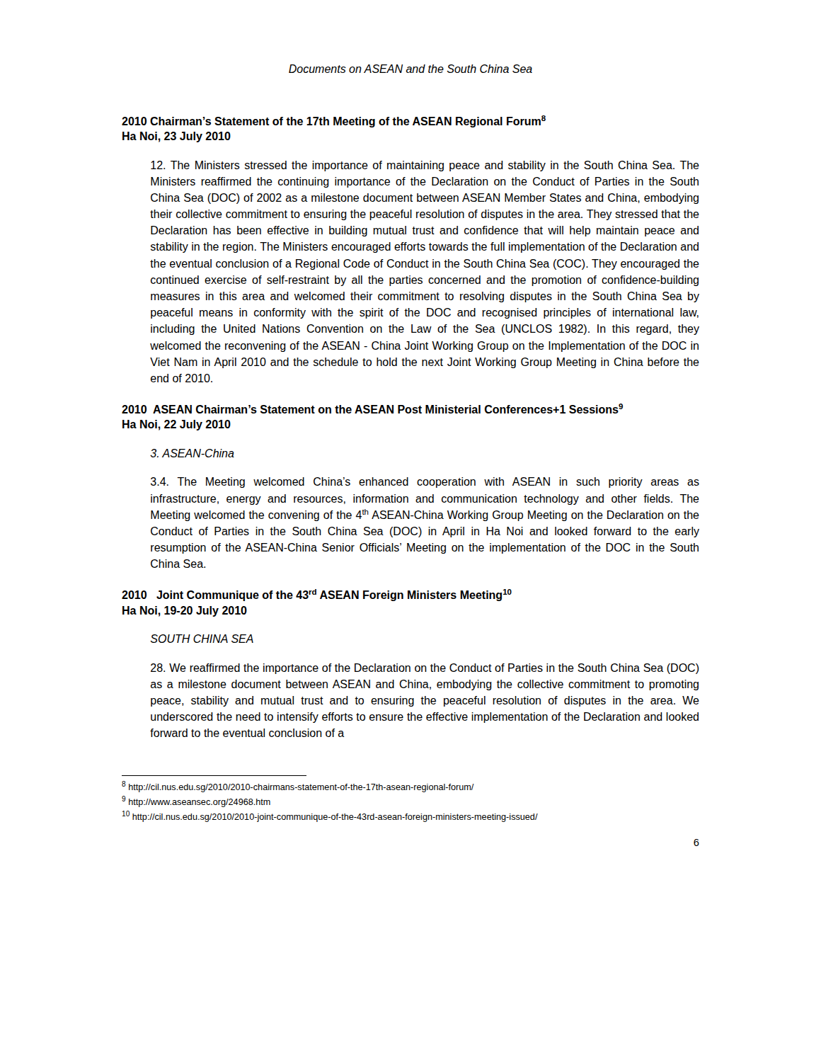Documents on ASEAN and the South China Sea
2010 Chairman’s Statement of the 17th Meeting of the ASEAN Regional Forum8
Ha Noi, 23 July 2010
12. The Ministers stressed the importance of maintaining peace and stability in the South China Sea. The Ministers reaffirmed the continuing importance of the Declaration on the Conduct of Parties in the South China Sea (DOC) of 2002 as a milestone document between ASEAN Member States and China, embodying their collective commitment to ensuring the peaceful resolution of disputes in the area. They stressed that the Declaration has been effective in building mutual trust and confidence that will help maintain peace and stability in the region. The Ministers encouraged efforts towards the full implementation of the Declaration and the eventual conclusion of a Regional Code of Conduct in the South China Sea (COC). They encouraged the continued exercise of self-restraint by all the parties concerned and the promotion of confidence-building measures in this area and welcomed their commitment to resolving disputes in the South China Sea by peaceful means in conformity with the spirit of the DOC and recognised principles of international law, including the United Nations Convention on the Law of the Sea (UNCLOS 1982). In this regard, they welcomed the reconvening of the ASEAN - China Joint Working Group on the Implementation of the DOC in Viet Nam in April 2010 and the schedule to hold the next Joint Working Group Meeting in China before the end of 2010.
2010 ASEAN Chairman’s Statement on the ASEAN Post Ministerial Conferences+1 Sessions9
Ha Noi, 22 July 2010
3. ASEAN-China
3.4. The Meeting welcomed China’s enhanced cooperation with ASEAN in such priority areas as infrastructure, energy and resources, information and communication technology and other fields. The Meeting welcomed the convening of the 4th ASEAN-China Working Group Meeting on the Declaration on the Conduct of Parties in the South China Sea (DOC) in April in Ha Noi and looked forward to the early resumption of the ASEAN-China Senior Officials’ Meeting on the implementation of the DOC in the South China Sea.
2010 Joint Communique of the 43rd ASEAN Foreign Ministers Meeting10
Ha Noi, 19-20 July 2010
SOUTH CHINA SEA
28. We reaffirmed the importance of the Declaration on the Conduct of Parties in the South China Sea (DOC) as a milestone document between ASEAN and China, embodying the collective commitment to promoting peace, stability and mutual trust and to ensuring the peaceful resolution of disputes in the area. We underscored the need to intensify efforts to ensure the effective implementation of the Declaration and looked forward to the eventual conclusion of a
8 http://cil.nus.edu.sg/2010/2010-chairmans-statement-of-the-17th-asean-regional-forum/
9 http://www.aseansec.org/24968.htm
10 http://cil.nus.edu.sg/2010/2010-joint-communique-of-the-43rd-asean-foreign-ministers-meeting-issued/
6